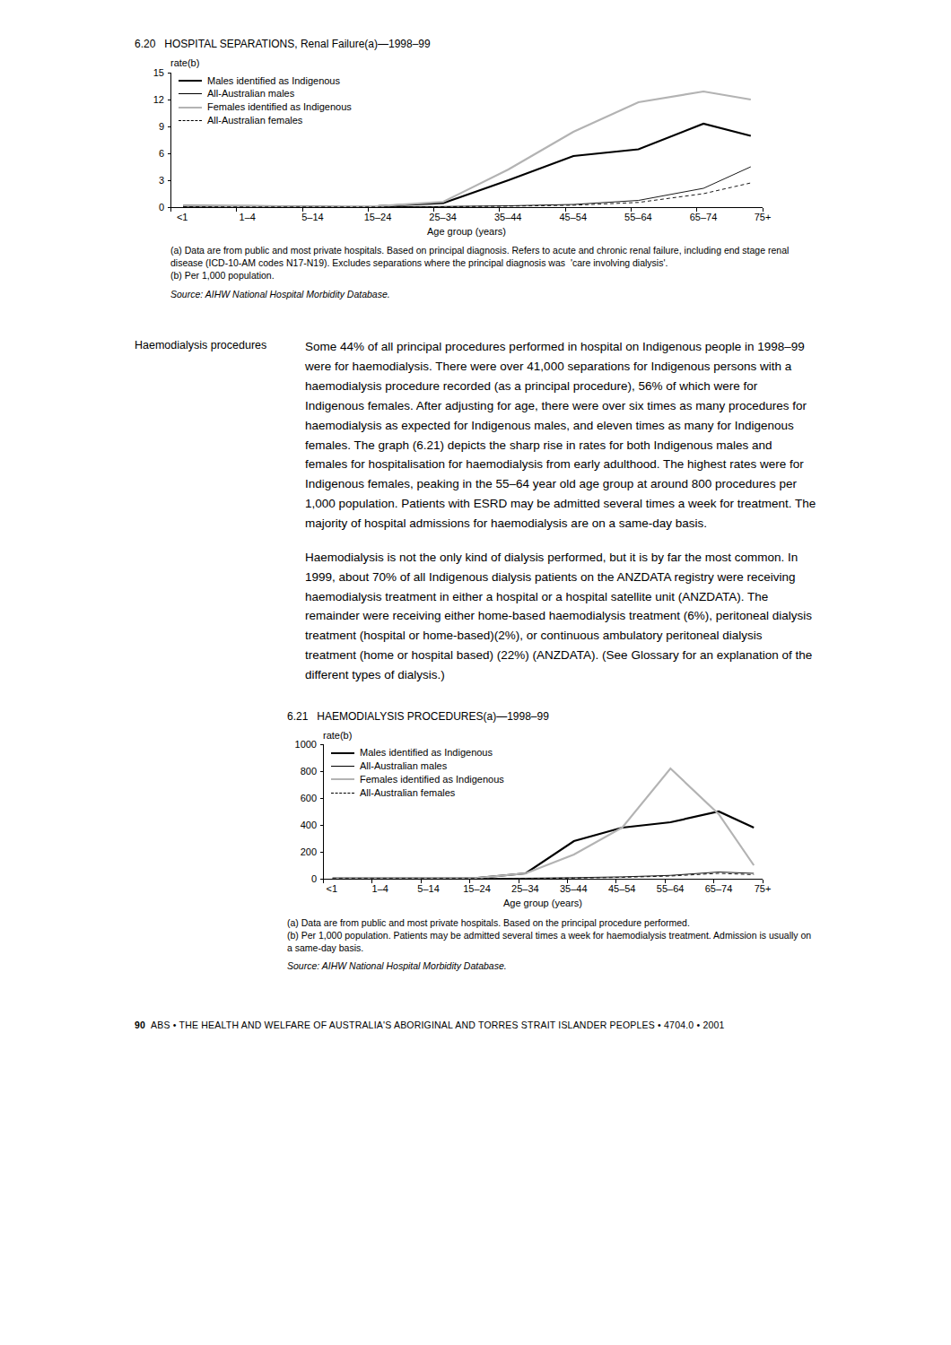6.20 HOSPITAL SEPARATIONS, Renal Failure(a)—1998–99
rate(b)
15 12 9 6 3 0
Males identified as Indigenous
All-Australian males
Females identified as Indigenous
All-Australian females
<1 1–4 5–14 15–24 25–34 35–44 45–54 55–64 65–74 75+
Age group (years)
(a) Data are from public and most private hospitals. Based on principal diagnosis. Refers to acute and chronic renal failure, including end stage renal disease (ICD-10-AM codes N17-N19). Excludes separations where the principal diagnosis was 'care involving dialysis'.
(b) Per 1,000 population.
Source: AIHW National Hospital Morbidity Database.
Haemodialysis procedures
Some 44% of all principal procedures performed in hospital on Indigenous people in 1998–99 were for haemodialysis. There were over 41,000 separations for Indigenous persons with a haemodialysis procedure recorded (as a principal procedure), 56% of which were for Indigenous females. After adjusting for age, there were over six times as many procedures for haemodialysis as expected for Indigenous males, and eleven times as many for Indigenous females. The graph (6.21) depicts the sharp rise in rates for both Indigenous males and females for hospitalisation for haemodialysis from early adulthood. The highest rates were for Indigenous females, peaking in the 55–64 year old age group at around 800 procedures per 1,000 population. Patients with ESRD may be admitted several times a week for treatment. The majority of hospital admissions for haemodialysis are on a same-day basis.
Haemodialysis is not the only kind of dialysis performed, but it is by far the most common. In 1999, about 70% of all Indigenous dialysis patients on the ANZDATA registry were receiving haemodialysis treatment in either a hospital or a hospital satellite unit (ANZDATA). The remainder were receiving either home-based haemodialysis treatment (6%), peritoneal dialysis treatment (hospital or home-based)(2%), or continuous ambulatory peritoneal dialysis treatment (home or hospital based) (22%) (ANZDATA). (See Glossary for an explanation of the different types of dialysis.)
6.21 HAEMODIALYSIS PROCEDURES(a)—1998–99
rate(b)
1000 800 600 400 200 0
Males identified as Indigenous
All-Australian males
Females identified as Indigenous
All-Australian females
<1 1–4 5–14 15–24 25–34 35–44 45–54 55–64 65–74 75+
Age group (years)
(a) Data are from public and most private hospitals. Based on the principal procedure performed.
(b) Per 1,000 population. Patients may be admitted several times a week for haemodialysis treatment. Admission is usually on a same-day basis.
Source: AIHW National Hospital Morbidity Database.
90 ABS • THE HEALTH AND WELFARE OF AUSTRALIA'S ABORIGINAL AND TORRES STRAIT ISLANDER PEOPLES • 4704.0 • 2001